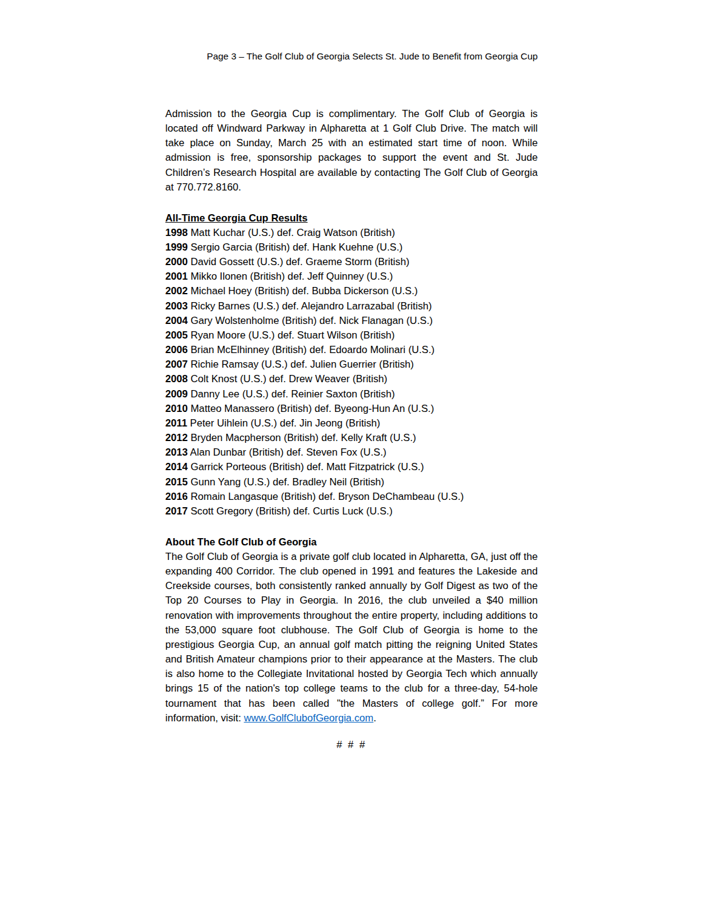Page 3 – The Golf Club of Georgia Selects St. Jude to Benefit from Georgia Cup
Admission to the Georgia Cup is complimentary. The Golf Club of Georgia is located off Windward Parkway in Alpharetta at 1 Golf Club Drive. The match will take place on Sunday, March 25 with an estimated start time of noon. While admission is free, sponsorship packages to support the event and St. Jude Children’s Research Hospital are available by contacting The Golf Club of Georgia at 770.772.8160.
All-Time Georgia Cup Results
1998 Matt Kuchar (U.S.) def. Craig Watson (British)
1999 Sergio Garcia (British) def. Hank Kuehne (U.S.)
2000 David Gossett (U.S.) def. Graeme Storm (British)
2001 Mikko Ilonen (British) def. Jeff Quinney (U.S.)
2002 Michael Hoey (British) def. Bubba Dickerson (U.S.)
2003 Ricky Barnes (U.S.) def. Alejandro Larrazabal (British)
2004 Gary Wolstenholme (British) def. Nick Flanagan (U.S.)
2005 Ryan Moore (U.S.) def. Stuart Wilson (British)
2006 Brian McElhinney (British) def. Edoardo Molinari (U.S.)
2007 Richie Ramsay (U.S.) def. Julien Guerrier (British)
2008 Colt Knost (U.S.) def. Drew Weaver (British)
2009 Danny Lee (U.S.) def. Reinier Saxton (British)
2010 Matteo Manassero (British) def. Byeong-Hun An (U.S.)
2011 Peter Uihlein (U.S.) def. Jin Jeong (British)
2012 Bryden Macpherson (British) def. Kelly Kraft (U.S.)
2013 Alan Dunbar (British) def. Steven Fox (U.S.)
2014 Garrick Porteous (British) def. Matt Fitzpatrick (U.S.)
2015 Gunn Yang (U.S.) def. Bradley Neil (British)
2016 Romain Langasque (British) def. Bryson DeChambeau (U.S.)
2017 Scott Gregory (British) def. Curtis Luck (U.S.)
About The Golf Club of Georgia
The Golf Club of Georgia is a private golf club located in Alpharetta, GA, just off the expanding 400 Corridor. The club opened in 1991 and features the Lakeside and Creekside courses, both consistently ranked annually by Golf Digest as two of the Top 20 Courses to Play in Georgia. In 2016, the club unveiled a $40 million renovation with improvements throughout the entire property, including additions to the 53,000 square foot clubhouse. The Golf Club of Georgia is home to the prestigious Georgia Cup, an annual golf match pitting the reigning United States and British Amateur champions prior to their appearance at the Masters. The club is also home to the Collegiate Invitational hosted by Georgia Tech which annually brings 15 of the nation's top college teams to the club for a three-day, 54-hole tournament that has been called "the Masters of college golf.” For more information, visit: www.GolfClubofGeorgia.com.
# # #